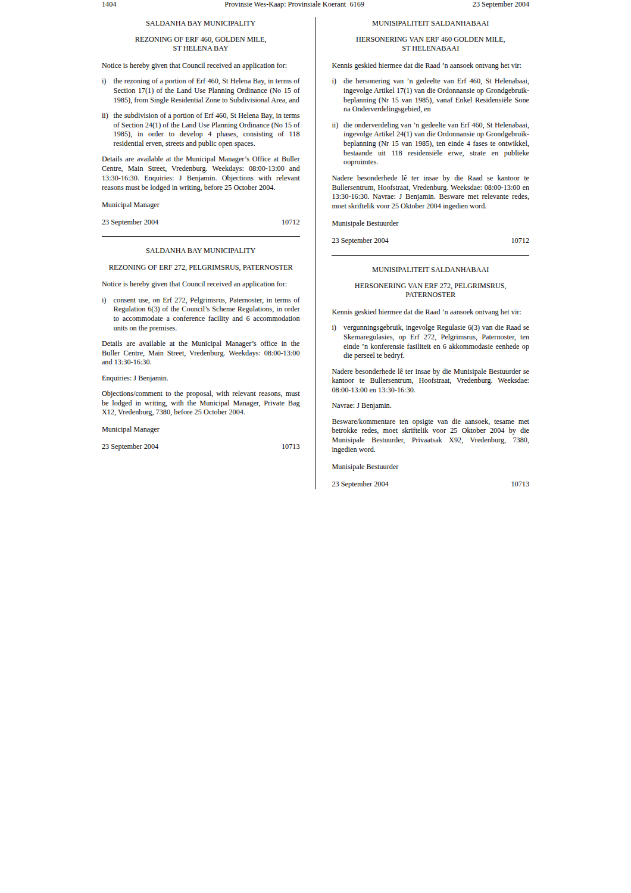1404
Provinsie Wes-Kaap: Provinsiale Koerant 6169
23 September 2004
Saldanha Bay Municipality
Rezoning of Erf 460, Golden Mile,
St Helena Bay
Notice is hereby given that Council received an application for:
i) the rezoning of a portion of Erf 460, St Helena Bay, in terms of Section 17(1) of the Land Use Planning Ordinance (No 15 of 1985), from Single Residential Zone to Subdivisional Area, and
ii) the subdivision of a portion of Erf 460, St Helena Bay, in terms of Section 24(1) of the Land Use Planning Ordinance (No 15 of 1985), in order to develop 4 phases, consisting of 118 residential erven, streets and public open spaces.
Details are available at the Municipal Manager’s Office at Buller Centre, Main Street, Vredenburg. Weekdays: 08:00-13:00 and 13:30-16:30. Enquiries: J Benjamin. Objections with relevant reasons must be lodged in writing, before 25 October 2004.
Municipal Manager
23 September 2004 10712
Saldanha Bay Municipality
Rezoning of Erf 272, Pelgrimsrus, Paternoster
Notice is hereby given that Council received an application for:
i) consent use, on Erf 272, Pelgrimsrus, Paternoster, in terms of Regulation 6(3) of the Council’s Scheme Regulations, in order to accommodate a conference facility and 6 accommodation units on the premises.
Details are available at the Municipal Manager’s office in the Buller Centre, Main Street, Vredenburg. Weekdays: 08:00-13:00 and 13:30-16:30.
Enquiries: J Benjamin.
Objections/comment to the proposal, with relevant reasons, must be lodged in writing, with the Municipal Manager, Private Bag X12, Vredenburg, 7380, before 25 October 2004.
Municipal Manager
23 September 2004 10713
Munisipaliteit Saldanhabaai
Hersonering van Erf 460 Golden Mile,
St Helenabaai
Kennis geskied hiermee dat die Raad ’n aansoek ontvang het vir:
i) die hersonering van ’n gedeelte van Erf 460, St Helenabaai, ingevolge Artikel 17(1) van die Ordonnansie op Grondgebruik­beplanning (Nr 15 van 1985), vanaf Enkel Residensiële Sone na Onderverdelingsgebied, en
ii) die onderverdeling van ’n gedeelte van Erf 460, St Helenabaai, ingevolge Artikel 24(1) van die Ordonnansie op Grondgebruik­beplanning (Nr 15 van 1985), ten einde 4 fases te ontwikkel, bestaande uit 118 residensiële erwe, strate en publieke oopruimtes.
Nadere besonderhede lê ter insae by die Raad se kantoor te Bullersentrum, Hoofstraat, Vredenburg. Weeksdae: 08:00-13:00 en 13:30-16:30. Navrae: J Benjamin. Besware met relevante redes, moet skriftelik voor 25 Oktober 2004 ingedien word.
Munisipale Bestuurder
23 September 2004 10712
Munisipaliteit Saldanhabaai
Hersonering van Erf 272, Pelgrimsrus, Paternoster
Kennis geskied hiermee dat die Raad ’n aansoek ontvang het vir:
i) vergunningsgebruik, ingevolge Regulasie 6(3) van die Raad se Skemaregulasies, op Erf 272, Pelgrimsrus, Paternoster, ten einde ’n konferensie fasiliteit en 6 akkommodasie eenhede op die perseel te bedryf.
Nadere besonderhede lê ter insae by die Munisipale Bestuurder se kantoor te Bullersentrum, Hoofstraat, Vredenburg. Weeksdae: 08:00-13:00 en 13:30-16:30.
Navrae: J Benjamin.
Besware/kommentare ten opsigte van die aansoek, tesame met betrokke redes, moet skriftelik voor 25 Oktober 2004 by die Munisipale Bestuurder, Privaatsak X92, Vredenburg, 7380, ingedien word.
Munisipale Bestuurder
23 September 2004 10713